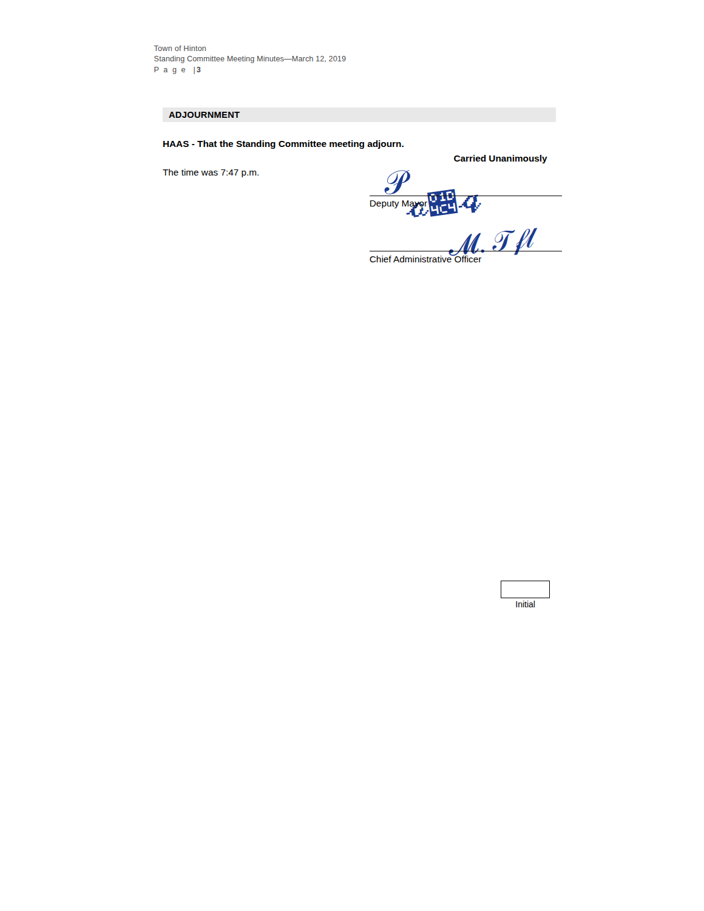Town of Hinton
Standing Committee Meeting Minutes—March 12, 2019
P a g e |3
ADJOURNMENT
HAAS - That the Standing Committee meeting adjourn.
The time was 7:47 p.m.
Carried Unanimously
𝒫 𝒶𝓄𝓆
Deputy Mayor
𝓜. 𝒯𝒻𝓁
Chief Administrative Officer
Initial